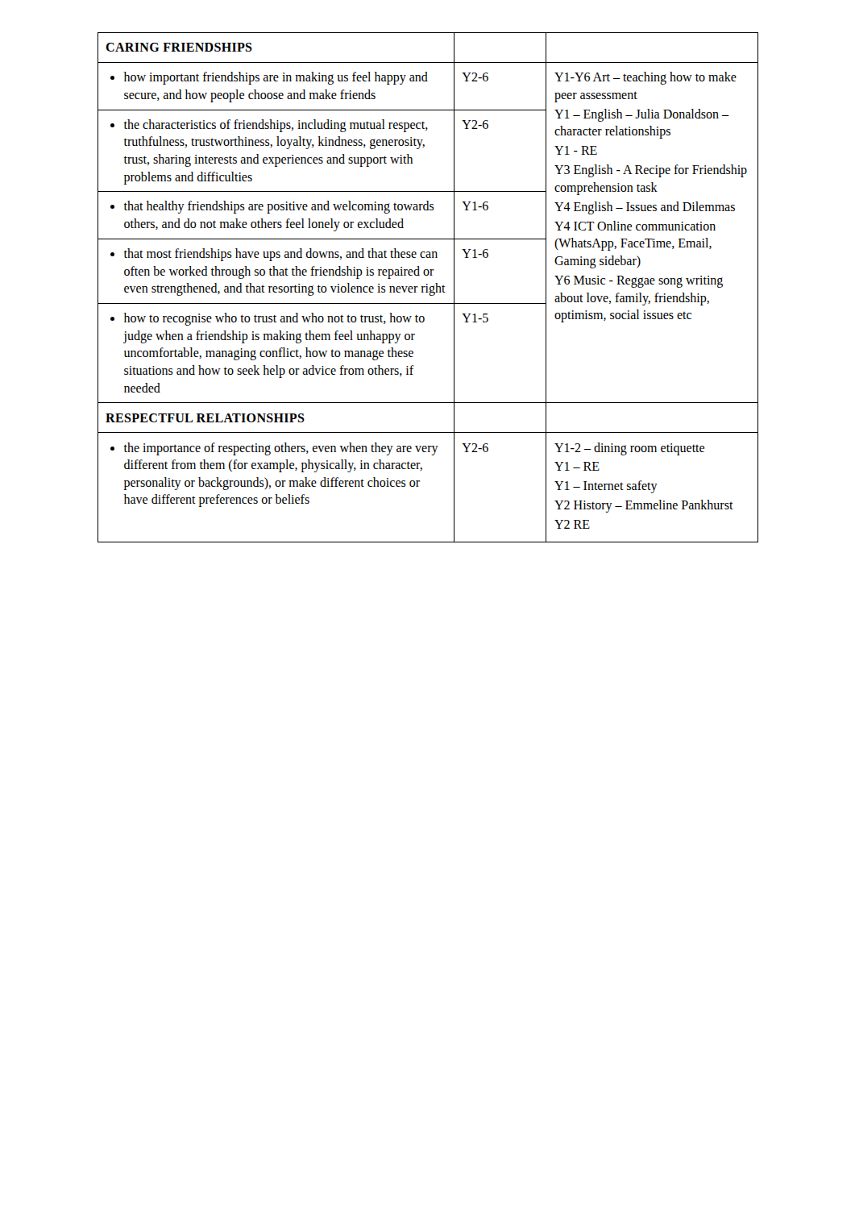| CARING FRIENDSHIPS | | |
| how important friendships are in making us feel happy and secure, and how people choose and make friends | Y2-6 | Y1-Y6 Art – teaching how to make peer assessment Y1 – English – Julia Donaldson – character relationships Y1 - RE Y3 English - A Recipe for Friendship comprehension task Y4 English – Issues and Dilemmas Y4 ICT Online communication (WhatsApp, FaceTime, Email, Gaming sidebar) Y6 Music - Reggae song writing about love, family, friendship, optimism, social issues etc |
| the characteristics of friendships, including mutual respect, truthfulness, trustworthiness, loyalty, kindness, generosity, trust, sharing interests and experiences and support with problems and difficulties | Y2-6 |
| that healthy friendships are positive and welcoming towards others, and do not make others feel lonely or excluded | Y1-6 |
| that most friendships have ups and downs, and that these can often be worked through so that the friendship is repaired or even strengthened, and that resorting to violence is never right | Y1-6 |
| how to recognise who to trust and who not to trust, how to judge when a friendship is making them feel unhappy or uncomfortable, managing conflict, how to manage these situations and how to seek help or advice from others, if needed | Y1-5 |
| RESPECTFUL RELATIONSHIPS | | |
| the importance of respecting others, even when they are very different from them (for example, physically, in character, personality or backgrounds), or make different choices or have different preferences or beliefs | Y2-6 | Y1-2 – dining room etiquette Y1 – RE Y1 – Internet safety Y2 History – Emmeline Pankhurst Y2 RE |